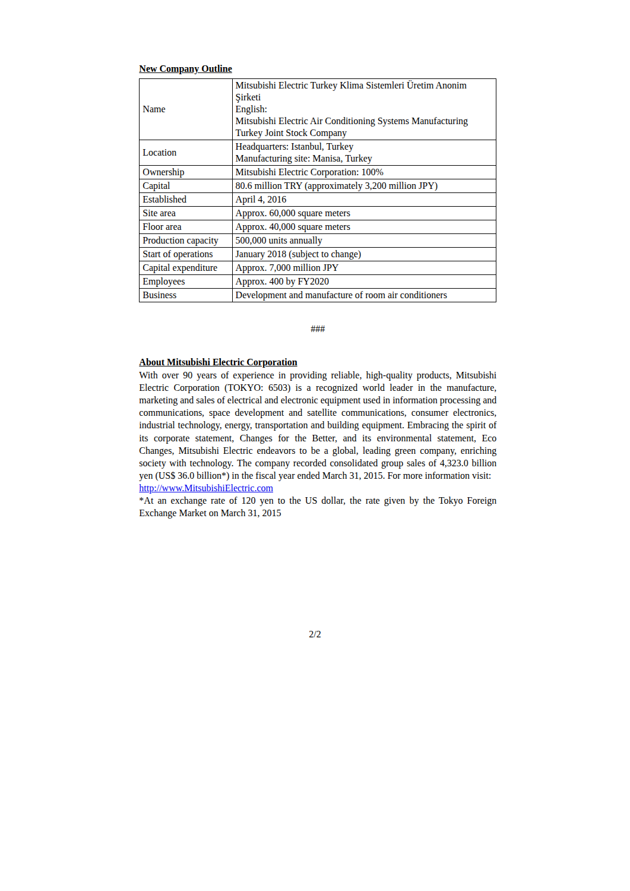New Company Outline
| Name | Mitsubishi Electric Turkey Klima Sistemleri Üretim Anonim Şirketi English: Mitsubishi Electric Air Conditioning Systems Manufacturing Turkey Joint Stock Company |
| Location | Headquarters: Istanbul, Turkey Manufacturing site: Manisa, Turkey |
| Ownership | Mitsubishi Electric Corporation: 100% |
| Capital | 80.6 million TRY (approximately 3,200 million JPY) |
| Established | April 4, 2016 |
| Site area | Approx. 60,000 square meters |
| Floor area | Approx. 40,000 square meters |
| Production capacity | 500,000 units annually |
| Start of operations | January 2018 (subject to change) |
| Capital expenditure | Approx. 7,000 million JPY |
| Employees | Approx. 400 by FY2020 |
| Business | Development and manufacture of room air conditioners |
###
About Mitsubishi Electric Corporation
With over 90 years of experience in providing reliable, high-quality products, Mitsubishi Electric Corporation (TOKYO: 6503) is a recognized world leader in the manufacture, marketing and sales of electrical and electronic equipment used in information processing and communications, space development and satellite communications, consumer electronics, industrial technology, energy, transportation and building equipment. Embracing the spirit of its corporate statement, Changes for the Better, and its environmental statement, Eco Changes, Mitsubishi Electric endeavors to be a global, leading green company, enriching society with technology. The company recorded consolidated group sales of 4,323.0 billion yen (US$ 36.0 billion*) in the fiscal year ended March 31, 2015. For more information visit:
http://www.MitsubishiElectric.com
*At an exchange rate of 120 yen to the US dollar, the rate given by the Tokyo Foreign Exchange Market on March 31, 2015
2/2